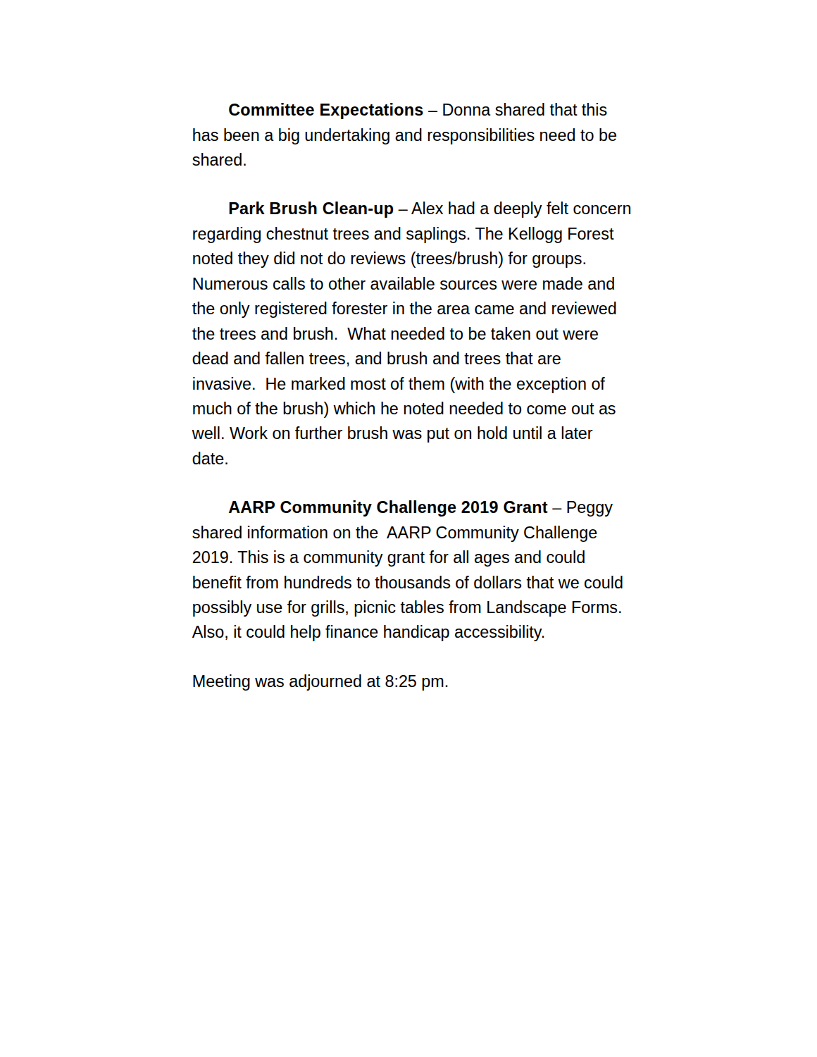Committee Expectations – Donna shared that this has been a big undertaking and responsibilities need to be shared.
Park Brush Clean-up – Alex had a deeply felt concern regarding chestnut trees and saplings. The Kellogg Forest noted they did not do reviews (trees/brush) for groups. Numerous calls to other available sources were made and the only registered forester in the area came and reviewed the trees and brush. What needed to be taken out were dead and fallen trees, and brush and trees that are invasive. He marked most of them (with the exception of much of the brush) which he noted needed to come out as well. Work on further brush was put on hold until a later date.
AARP Community Challenge 2019 Grant – Peggy shared information on the AARP Community Challenge 2019. This is a community grant for all ages and could benefit from hundreds to thousands of dollars that we could possibly use for grills, picnic tables from Landscape Forms. Also, it could help finance handicap accessibility.
Meeting was adjourned at 8:25 pm.